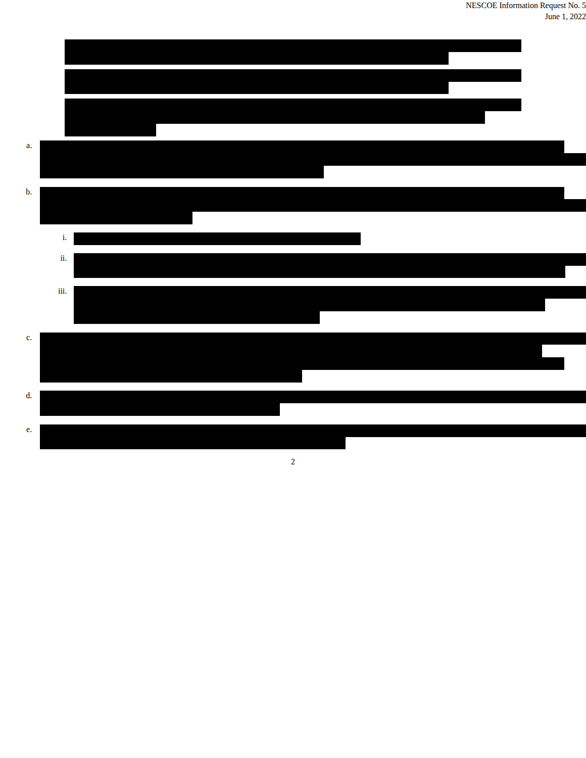NESCOE Information Request No. 5
June 1, 2022
2